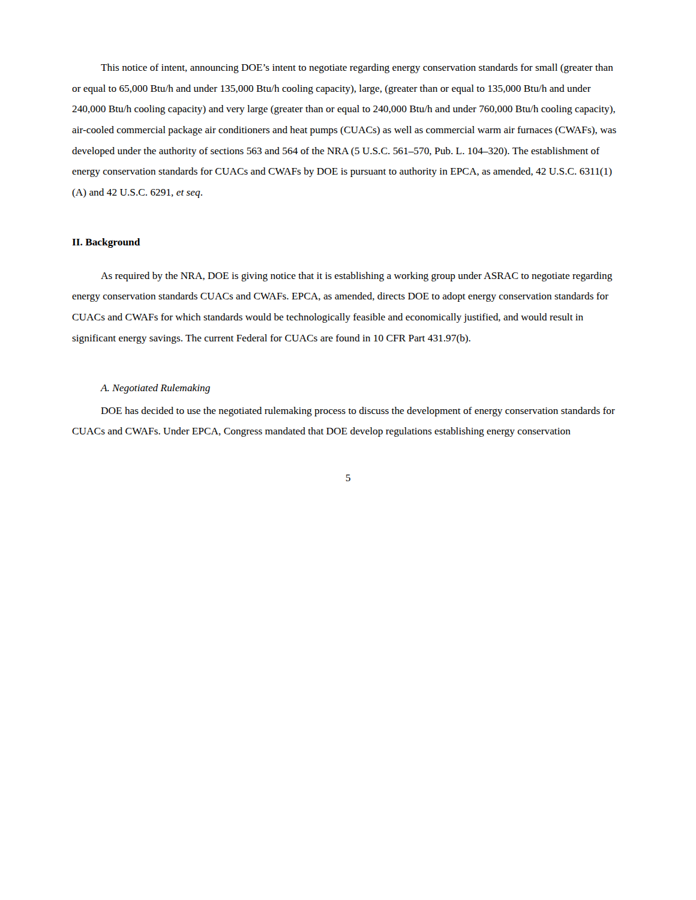This notice of intent, announcing DOE’s intent to negotiate regarding energy conservation standards for small (greater than or equal to 65,000 Btu/h and under 135,000 Btu/h cooling capacity), large, (greater than or equal to 135,000 Btu/h and under 240,000 Btu/h cooling capacity) and very large (greater than or equal to 240,000 Btu/h and under 760,000 Btu/h cooling capacity), air-cooled commercial package air conditioners and heat pumps (CUACs) as well as commercial warm air furnaces (CWAFs), was developed under the authority of sections 563 and 564 of the NRA (5 U.S.C. 561–570, Pub. L. 104–320). The establishment of energy conservation standards for CUACs and CWAFs by DOE is pursuant to authority in EPCA, as amended, 42 U.S.C. 6311(1)(A) and 42 U.S.C. 6291, et seq.
II. Background
As required by the NRA, DOE is giving notice that it is establishing a working group under ASRAC to negotiate regarding energy conservation standards CUACs and CWAFs. EPCA, as amended, directs DOE to adopt energy conservation standards for CUACs and CWAFs for which standards would be technologically feasible and economically justified, and would result in significant energy savings. The current Federal for CUACs are found in 10 CFR Part 431.97(b).
A. Negotiated Rulemaking
DOE has decided to use the negotiated rulemaking process to discuss the development of energy conservation standards for CUACs and CWAFs. Under EPCA, Congress mandated that DOE develop regulations establishing energy conservation
5